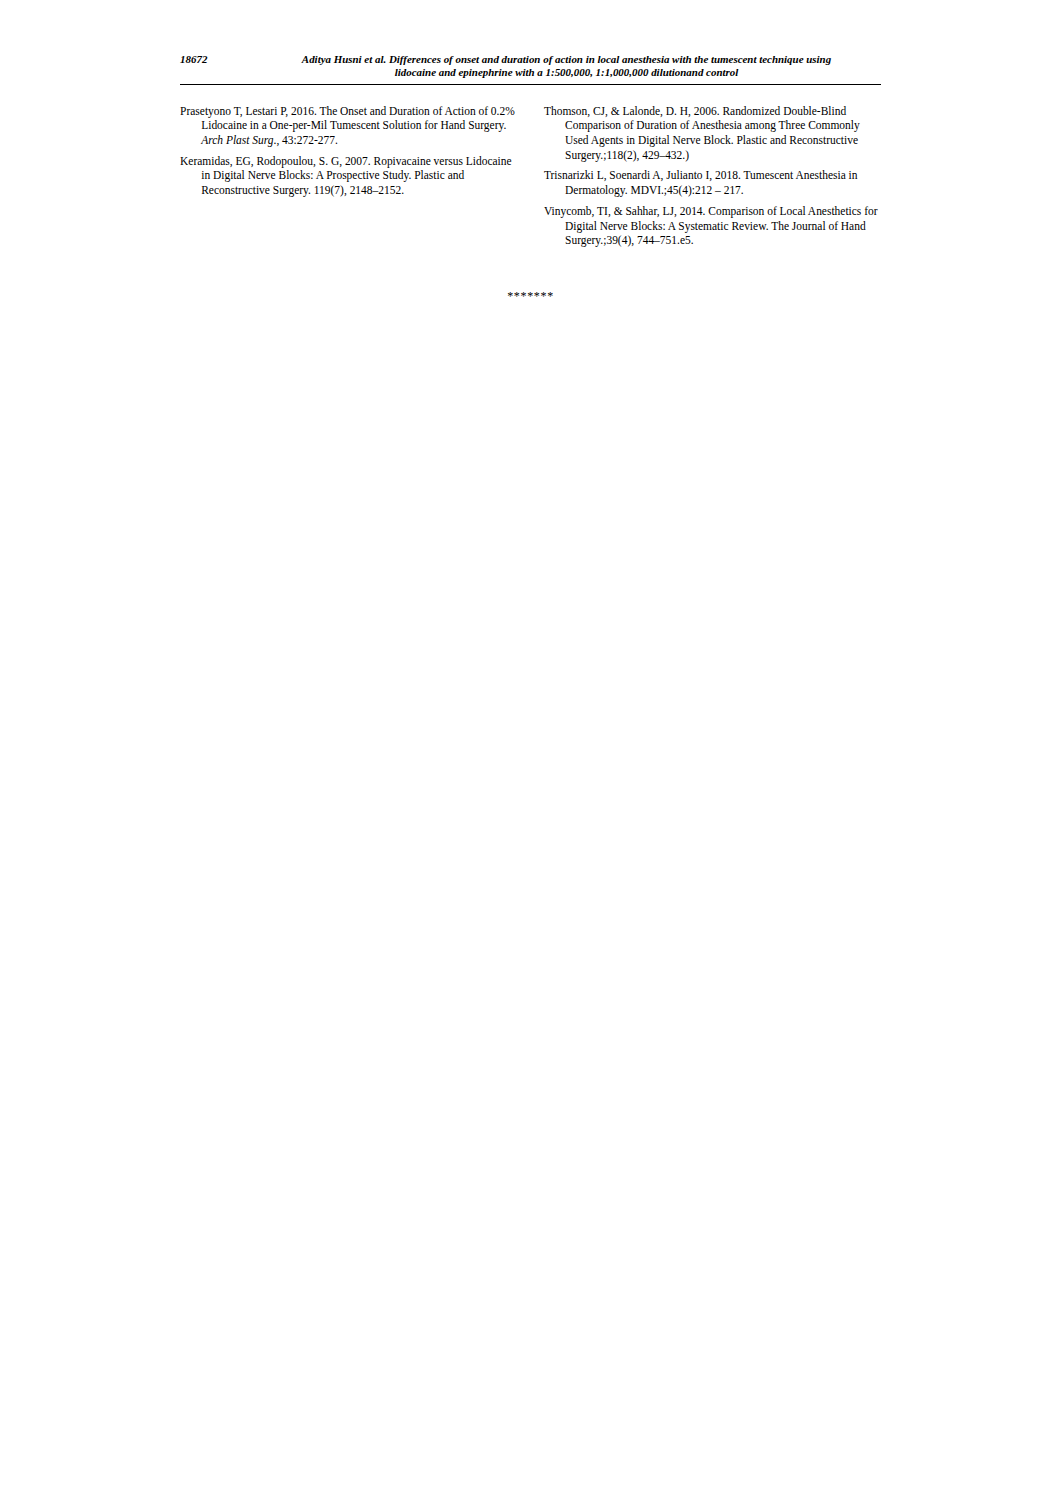18672
Aditya Husni et al. Differences of onset and duration of action in local anesthesia with the tumescent technique using
lidocaine and epinephrine with a 1:500,000, 1:1,000,000 dilutionand control
Prasetyono T, Lestari P, 2016. The Onset and Duration of Action of 0.2% Lidocaine in a One-per-Mil Tumescent Solution for Hand Surgery. Arch Plast Surg., 43:272-277.
Keramidas, EG, Rodopoulou, S. G, 2007. Ropivacaine versus Lidocaine in Digital Nerve Blocks: A Prospective Study. Plastic and Reconstructive Surgery. 119(7), 2148–2152.
Thomson, CJ, & Lalonde, D. H, 2006. Randomized Double-Blind Comparison of Duration of Anesthesia among Three Commonly Used Agents in Digital Nerve Block. Plastic and Reconstructive Surgery.;118(2), 429–432.)
Trisnarizki L, Soenardi A, Julianto I, 2018. Tumescent Anesthesia in Dermatology. MDVI.;45(4):212 – 217.
Vinycomb, TI, & Sahhar, LJ, 2014. Comparison of Local Anesthetics for Digital Nerve Blocks: A Systematic Review. The Journal of Hand Surgery.;39(4), 744–751.e5.
*******